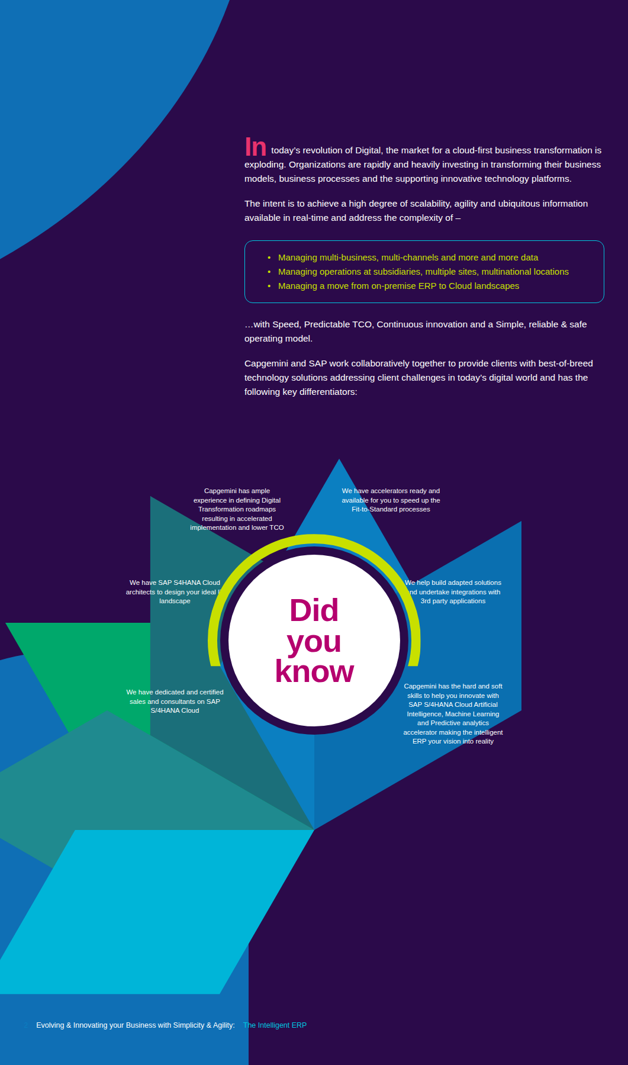In today’s revolution of Digital, the market for a cloud-first business transformation is exploding. Organizations are rapidly and heavily investing in transforming their business models, business processes and the supporting innovative technology platforms.
The intent is to achieve a high degree of scalability, agility and ubiquitous information available in real-time and address the complexity of –
Managing multi-business, multi-channels and more and more data
Managing operations at subsidiaries, multiple sites, multinational locations
Managing a move from on-premise ERP to Cloud landscapes
…with Speed, Predictable TCO, Continuous innovation and a Simple, reliable & safe operating model.
Capgemini and SAP work collaboratively together to provide clients with best-of-breed technology solutions addressing client challenges in today’s digital world and has the following key differentiators:
Did
you
know
Capgemini has ample experience in defining Digital Transformation roadmaps resulting in accelerated implementation and lower TCO
We have accelerators ready and available for you to speed up the Fit-to-Standard processes
We help build adapted solutions and undertake integrations with 3rd party applications
Capgemini has the hard and soft skills to help you innovate with SAP S/4HANA Cloud Artificial Intelligence, Machine Learning and Predictive analytics accelerator making the intelligent ERP your vision into reality
We have SAP S4HANA Cloud architects to design your ideal IT landscape
We have dedicated and certified sales and consultants on SAP S/4HANA Cloud
2 Evolving & Innovating your Business with Simplicity & Agility: The Intelligent ERP